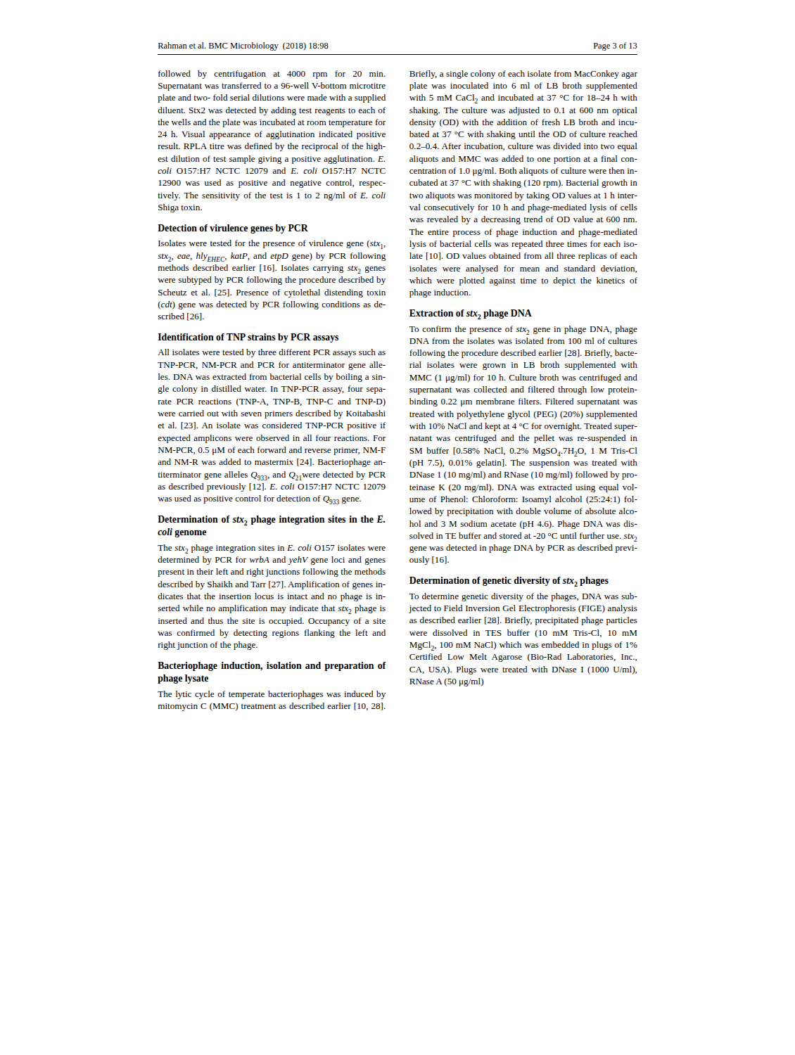Rahman et al. BMC Microbiology (2018) 18:98 Page 3 of 13
followed by centrifugation at 4000 rpm for 20 min. Supernatant was transferred to a 96-well V-bottom microtitre plate and two- fold serial dilutions were made with a supplied diluent. Stx2 was detected by adding test reagents to each of the wells and the plate was incubated at room temperature for 24 h. Visual appearance of agglutination indicated positive result. RPLA titre was defined by the reciprocal of the highest dilution of test sample giving a positive agglutination. E. coli O157:H7 NCTC 12079 and E. coli O157:H7 NCTC 12900 was used as positive and negative control, respectively. The sensitivity of the test is 1 to 2 ng/ml of E. coli Shiga toxin.
Detection of virulence genes by PCR
Isolates were tested for the presence of virulence gene (stx1, stx2, eae, hlyEHEC, katP, and etpD gene) by PCR following methods described earlier [16]. Isolates carrying stx2 genes were subtyped by PCR following the procedure described by Scheutz et al. [25]. Presence of cytolethal distending toxin (cdt) gene was detected by PCR following conditions as described [26].
Identification of TNP strains by PCR assays
All isolates were tested by three different PCR assays such as TNP-PCR, NM-PCR and PCR for antiterminator gene alleles. DNA was extracted from bacterial cells by boiling a single colony in distilled water. In TNP-PCR assay, four separate PCR reactions (TNP-A, TNP-B, TNP-C and TNP-D) were carried out with seven primers described by Koitabashi et al. [23]. An isolate was considered TNP-PCR positive if expected amplicons were observed in all four reactions. For NM-PCR, 0.5 μM of each forward and reverse primer, NM-F and NM-R was added to mastermix [24]. Bacteriophage antiterminator gene alleles Q933, and Q21were detected by PCR as described previously [12]. E. coli O157:H7 NCTC 12079 was used as positive control for detection of Q933 gene.
Determination of stx2 phage integration sites in the E. coli genome
The stx2 phage integration sites in E. coli O157 isolates were determined by PCR for wrbA and yehV gene loci and genes present in their left and right junctions following the methods described by Shaikh and Tarr [27]. Amplification of genes indicates that the insertion locus is intact and no phage is inserted while no amplification may indicate that stx2 phage is inserted and thus the site is occupied. Occupancy of a site was confirmed by detecting regions flanking the left and right junction of the phage.
Bacteriophage induction, isolation and preparation of phage lysate
The lytic cycle of temperate bacteriophages was induced by mitomycin C (MMC) treatment as described earlier [10, 28]. Briefly, a single colony of each isolate from MacConkey agar plate was inoculated into 6 ml of LB broth supplemented with 5 mM CaCl2 and incubated at 37 °C for 18–24 h with shaking. The culture was adjusted to 0.1 at 600 nm optical density (OD) with the addition of fresh LB broth and incubated at 37 °C with shaking until the OD of culture reached 0.2–0.4. After incubation, culture was divided into two equal aliquots and MMC was added to one portion at a final concentration of 1.0 μg/ml. Both aliquots of culture were then incubated at 37 °C with shaking (120 rpm). Bacterial growth in two aliquots was monitored by taking OD values at 1 h interval consecutively for 10 h and phage-mediated lysis of cells was revealed by a decreasing trend of OD value at 600 nm. The entire process of phage induction and phage-mediated lysis of bacterial cells was repeated three times for each isolate [10]. OD values obtained from all three replicas of each isolates were analysed for mean and standard deviation, which were plotted against time to depict the kinetics of phage induction.
Extraction of stx2 phage DNA
To confirm the presence of stx2 gene in phage DNA, phage DNA from the isolates was isolated from 100 ml of cultures following the procedure described earlier [28]. Briefly, bacterial isolates were grown in LB broth supplemented with MMC (1 μg/ml) for 10 h. Culture broth was centrifuged and supernatant was collected and filtered through low protein-binding 0.22 μm membrane filters. Filtered supernatant was treated with polyethylene glycol (PEG) (20%) supplemented with 10% NaCl and kept at 4 °C for overnight. Treated supernatant was centrifuged and the pellet was re-suspended in SM buffer [0.58% NaCl, 0.2% MgSO4.7H2O, 1 M Tris-Cl (pH 7.5), 0.01% gelatin]. The suspension was treated with DNase 1 (10 mg/ml) and RNase (10 mg/ml) followed by proteinase K (20 mg/ml). DNA was extracted using equal volume of Phenol: Chloroform: Isoamyl alcohol (25:24:1) followed by precipitation with double volume of absolute alcohol and 3 M sodium acetate (pH 4.6). Phage DNA was dissolved in TE buffer and stored at -20 °C until further use. stx2 gene was detected in phage DNA by PCR as described previously [16].
Determination of genetic diversity of stx2 phages
To determine genetic diversity of the phages, DNA was subjected to Field Inversion Gel Electrophoresis (FIGE) analysis as described earlier [28]. Briefly, precipitated phage particles were dissolved in TES buffer (10 mM Tris-Cl, 10 mM MgCl2, 100 mM NaCl) which was embedded in plugs of 1% Certified Low Melt Agarose (Bio-Rad Laboratories, Inc., CA, USA). Plugs were treated with DNase I (1000 U/ml), RNase A (50 μg/ml)